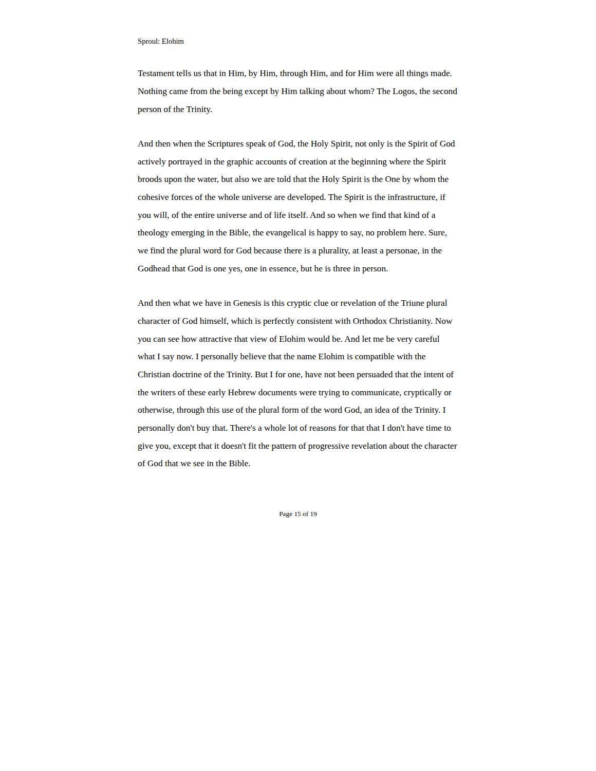Sproul: Elohim
Testament tells us that in Him, by Him, through Him, and for Him were all things made. Nothing came from the being except by Him talking about whom? The Logos, the second person of the Trinity.
And then when the Scriptures speak of God, the Holy Spirit, not only is the Spirit of God actively portrayed in the graphic accounts of creation at the beginning where the Spirit broods upon the water, but also we are told that the Holy Spirit is the One by whom the cohesive forces of the whole universe are developed. The Spirit is the infrastructure, if you will, of the entire universe and of life itself. And so when we find that kind of a theology emerging in the Bible, the evangelical is happy to say, no problem here. Sure, we find the plural word for God because there is a plurality, at least a personae, in the Godhead that God is one yes, one in essence, but he is three in person.
And then what we have in Genesis is this cryptic clue or revelation of the Triune plural character of God himself, which is perfectly consistent with Orthodox Christianity. Now you can see how attractive that view of Elohim would be. And let me be very careful what I say now. I personally believe that the name Elohim is compatible with the Christian doctrine of the Trinity. But I for one, have not been persuaded that the intent of the writers of these early Hebrew documents were trying to communicate, cryptically or otherwise, through this use of the plural form of the word God, an idea of the Trinity. I personally don't buy that. There's a whole lot of reasons for that that I don't have time to give you, except that it doesn't fit the pattern of progressive revelation about the character of God that we see in the Bible.
Page 15 of 19